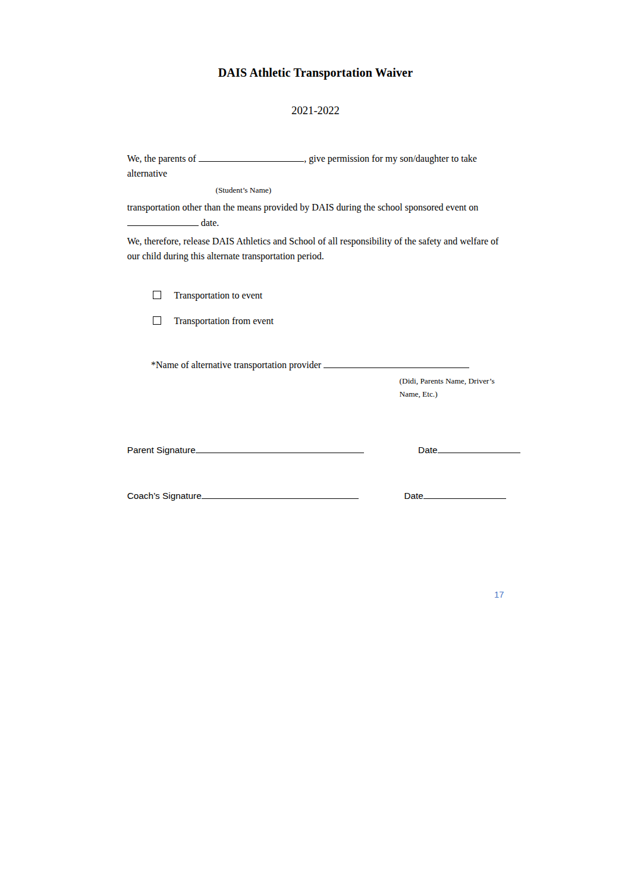DAIS Athletic Transportation Waiver
2021-2022
We, the parents of , give permission for my son/daughter to take alternative
(Student’s Name)
transportation other than the means provided by DAIS during the school sponsored event on date.
We, therefore, release DAIS Athletics and School of all responsibility of the safety and welfare of our child during this alternate transportation period.
Transportation to event
Transportation from event
*Name of alternative transportation provider
(Didi, Parents Name, Driver’s Name, Etc.)
Parent Signature Date
Coach’s Signature Date
17